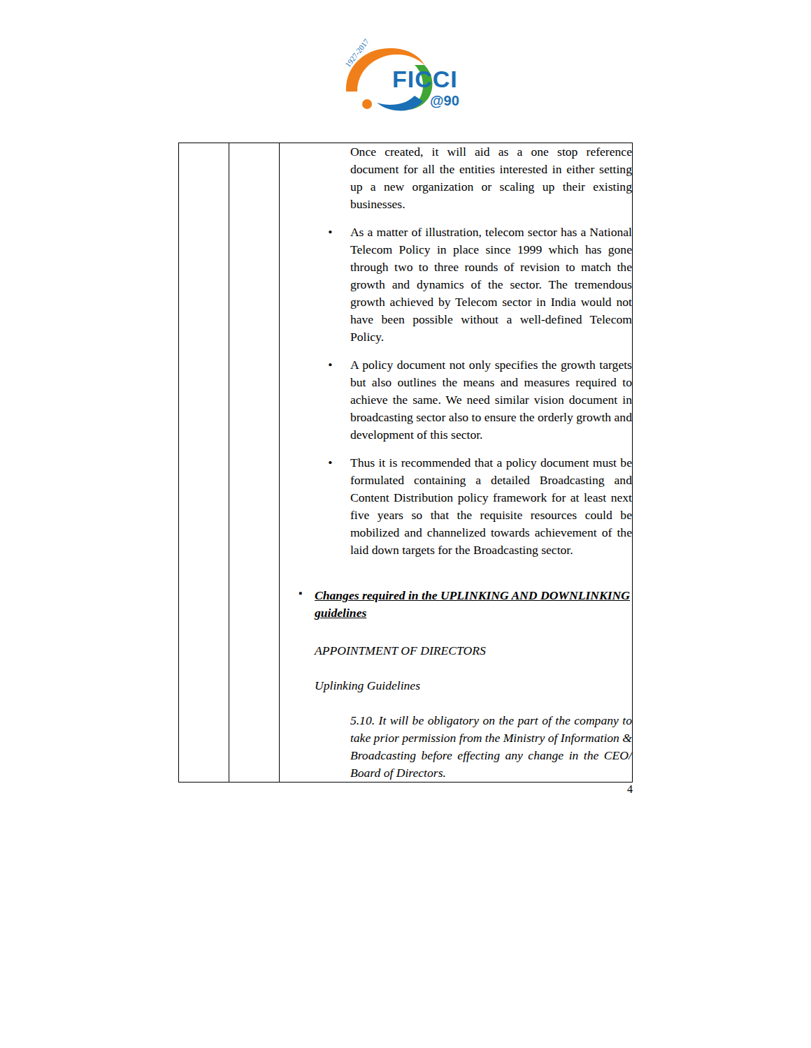1927-2017 FICCI @90
| | | Once created, it will aid as a one stop reference document for all the entities interested in either setting up a new organization or scaling up their existing businesses. As a matter of illustration, telecom sector has a National Telecom Policy in place since 1999 which has gone through two to three rounds of revision to match the growth and dynamics of the sector. The tremendous growth achieved by Telecom sector in India would not have been possible without a well-defined Telecom Policy. A policy document not only specifies the growth targets but also outlines the means and measures required to achieve the same. We need similar vision document in broadcasting sector also to ensure the orderly growth and development of this sector. Thus it is recommended that a policy document must be formulated containing a detailed Broadcasting and Content Distribution policy framework for at least next five years so that the requisite resources could be mobilized and channelized towards achievement of the laid down targets for the Broadcasting sector. Changes required in the UPLINKING AND DOWNLINKING guidelines APPOINTMENT OF DIRECTORS Uplinking Guidelines 5.10. It will be obligatory on the part of the company to take prior permission from the Ministry of Information & Broadcasting before effecting any change in the CEO/ Board of Directors. |
4